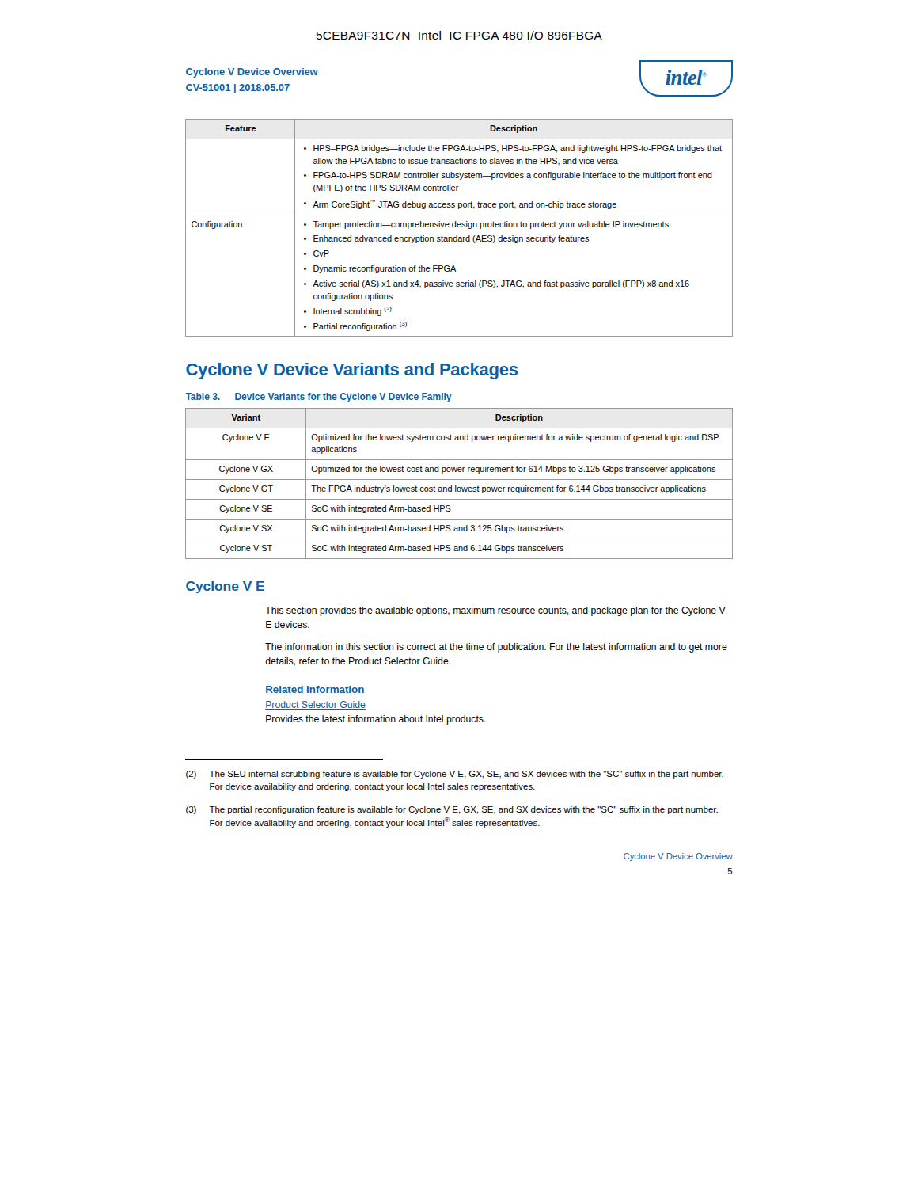5CEBA9F31C7N Intel IC FPGA 480 I/O 896FBGA
Cyclone V Device Overview
CV-51001 | 2018.05.07
intel®
| Feature | Description |
| --- | --- |
| | HPS–FPGA bridges—include the FPGA-to-HPS, HPS-to-FPGA, and lightweight HPS-to-FPGA bridges that allow the FPGA fabric to issue transactions to slaves in the HPS, and vice versa FPGA-to-HPS SDRAM controller subsystem—provides a configurable interface to the multiport front end (MPFE) of the HPS SDRAM controller Arm CoreSight ™ JTAG debug access port, trace port, and on-chip trace storage |
| Configuration | Tamper protection—comprehensive design protection to protect your valuable IP investments Enhanced advanced encryption standard (AES) design security features CvP Dynamic reconfiguration of the FPGA Active serial (AS) x1 and x4, passive serial (PS), JTAG, and fast passive parallel (FPP) x8 and x16 configuration options Internal scrubbing (2) Partial reconfiguration (3) |
Cyclone V Device Variants and Packages
Table 3. Device Variants for the Cyclone V Device Family
| Variant | Description |
| --- | --- |
| Cyclone V E | Optimized for the lowest system cost and power requirement for a wide spectrum of general logic and DSP applications |
| Cyclone V GX | Optimized for the lowest cost and power requirement for 614 Mbps to 3.125 Gbps transceiver applications |
| Cyclone V GT | The FPGA industry’s lowest cost and lowest power requirement for 6.144 Gbps transceiver applications |
| Cyclone V SE | SoC with integrated Arm-based HPS |
| Cyclone V SX | SoC with integrated Arm-based HPS and 3.125 Gbps transceivers |
| Cyclone V ST | SoC with integrated Arm-based HPS and 6.144 Gbps transceivers |
Cyclone V E
This section provides the available options, maximum resource counts, and package plan for the Cyclone V E devices.
The information in this section is correct at the time of publication. For the latest information and to get more details, refer to the Product Selector Guide.
Related Information
Product Selector Guide
Provides the latest information about Intel products.
(2)
The SEU internal scrubbing feature is available for Cyclone V E, GX, SE, and SX devices with the "SC" suffix in the part number. For device availability and ordering, contact your local Intel sales representatives.
(3)
The partial reconfiguration feature is available for Cyclone V E, GX, SE, and SX devices with the "SC" suffix in the part number. For device availability and ordering, contact your local Intel® sales representatives.
Cyclone V Device Overview
5